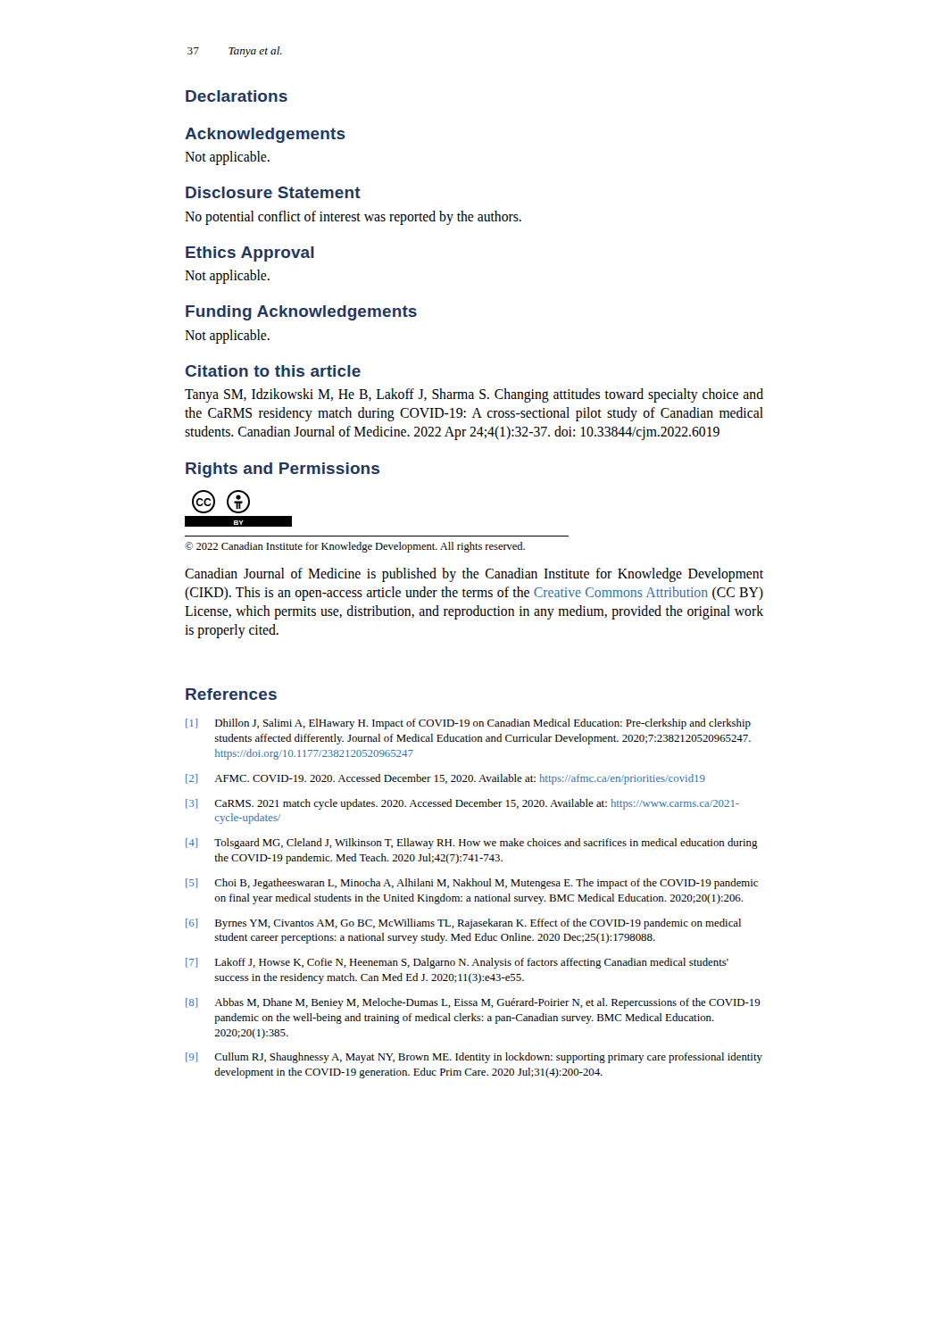37 Tanya et al.
Declarations
Acknowledgements
Not applicable.
Disclosure Statement
No potential conflict of interest was reported by the authors.
Ethics Approval
Not applicable.
Funding Acknowledgements
Not applicable.
Citation to this article
Tanya SM, Idzikowski M, He B, Lakoff J, Sharma S. Changing attitudes toward specialty choice and the CaRMS residency match during COVID-19: A cross-sectional pilot study of Canadian medical students. Canadian Journal of Medicine. 2022 Apr 24;4(1):32-37. doi: 10.33844/cjm.2022.6019
Rights and Permissions
CC BY
© 2022 Canadian Institute for Knowledge Development. All rights reserved.
Canadian Journal of Medicine is published by the Canadian Institute for Knowledge Development (CIKD). This is an open-access article under the terms of the Creative Commons Attribution (CC BY) License, which permits use, distribution, and reproduction in any medium, provided the original work is properly cited.
References
Dhillon J, Salimi A, ElHawary H. Impact of COVID-19 on Canadian Medical Education: Pre-clerkship and clerkship students affected differently. Journal of Medical Education and Curricular Development. 2020;7:2382120520965247. https://doi.org/10.1177/2382120520965247
AFMC. COVID-19. 2020. Accessed December 15, 2020. Available at: https://afmc.ca/en/priorities/covid19
CaRMS. 2021 match cycle updates. 2020. Accessed December 15, 2020. Available at: https://www.carms.ca/2021-cycle-updates/
Tolsgaard MG, Cleland J, Wilkinson T, Ellaway RH. How we make choices and sacrifices in medical education during the COVID-19 pandemic. Med Teach. 2020 Jul;42(7):741-743.
Choi B, Jegatheeswaran L, Minocha A, Alhilani M, Nakhoul M, Mutengesa E. The impact of the COVID-19 pandemic on final year medical students in the United Kingdom: a national survey. BMC Medical Education. 2020;20(1):206.
Byrnes YM, Civantos AM, Go BC, McWilliams TL, Rajasekaran K. Effect of the COVID-19 pandemic on medical student career perceptions: a national survey study. Med Educ Online. 2020 Dec;25(1):1798088.
Lakoff J, Howse K, Cofie N, Heeneman S, Dalgarno N. Analysis of factors affecting Canadian medical students' success in the residency match. Can Med Ed J. 2020;11(3):e43-e55.
Abbas M, Dhane M, Beniey M, Meloche-Dumas L, Eissa M, Guérard-Poirier N, et al. Repercussions of the COVID-19 pandemic on the well-being and training of medical clerks: a pan-Canadian survey. BMC Medical Education. 2020;20(1):385.
Cullum RJ, Shaughnessy A, Mayat NY, Brown ME. Identity in lockdown: supporting primary care professional identity development in the COVID-19 generation. Educ Prim Care. 2020 Jul;31(4):200-204.